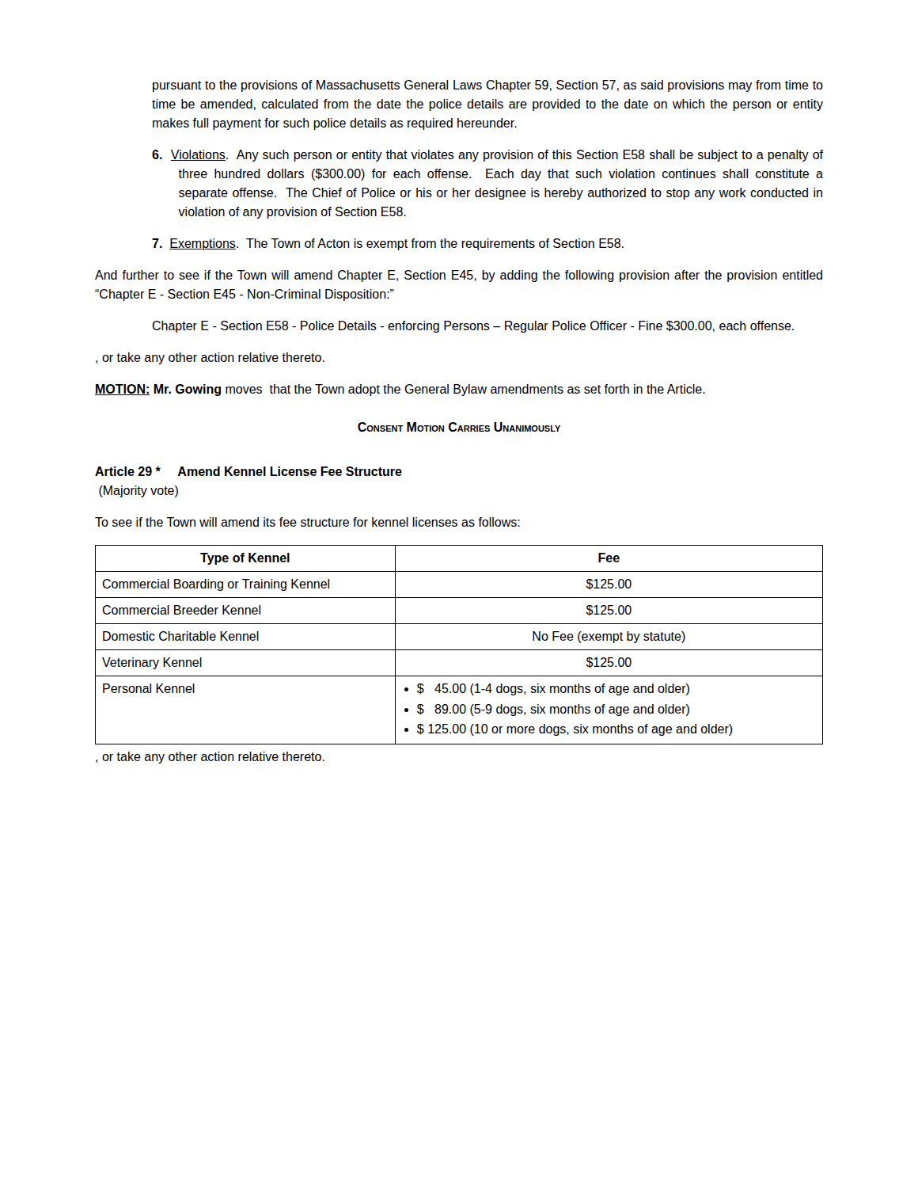pursuant to the provisions of Massachusetts General Laws Chapter 59, Section 57, as said provisions may from time to time be amended, calculated from the date the police details are provided to the date on which the person or entity makes full payment for such police details as required hereunder.
6. Violations. Any such person or entity that violates any provision of this Section E58 shall be subject to a penalty of three hundred dollars ($300.00) for each offense. Each day that such violation continues shall constitute a separate offense. The Chief of Police or his or her designee is hereby authorized to stop any work conducted in violation of any provision of Section E58.
7. Exemptions. The Town of Acton is exempt from the requirements of Section E58.
And further to see if the Town will amend Chapter E, Section E45, by adding the following provision after the provision entitled “Chapter E - Section E45 - Non-Criminal Disposition:”
Chapter E - Section E58 - Police Details - enforcing Persons – Regular Police Officer - Fine $300.00, each offense.
, or take any other action relative thereto.
MOTION: Mr. Gowing moves that the Town adopt the General Bylaw amendments as set forth in the Article.
Consent Motion Carries Unanimously
Article 29 * Amend Kennel License Fee Structure
(Majority vote)
To see if the Town will amend its fee structure for kennel licenses as follows:
| Type of Kennel | Fee |
| --- | --- |
| Commercial Boarding or Training Kennel | $125.00 |
| Commercial Breeder Kennel | $125.00 |
| Domestic Charitable Kennel | No Fee (exempt by statute) |
| Veterinary Kennel | $125.00 |
| Personal Kennel | $ 45.00 (1-4 dogs, six months of age and older) $ 89.00 (5-9 dogs, six months of age and older) $ 125.00 (10 or more dogs, six months of age and older) |
, or take any other action relative thereto.